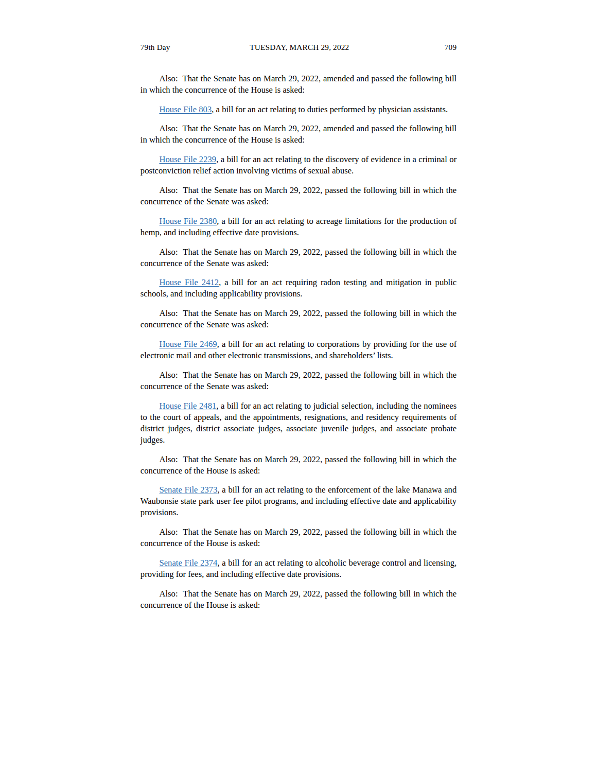79th Day TUESDAY, MARCH 29, 2022 709
Also: That the Senate has on March 29, 2022, amended and passed the following bill in which the concurrence of the House is asked:
House File 803, a bill for an act relating to duties performed by physician assistants.
Also: That the Senate has on March 29, 2022, amended and passed the following bill in which the concurrence of the House is asked:
House File 2239, a bill for an act relating to the discovery of evidence in a criminal or postconviction relief action involving victims of sexual abuse.
Also: That the Senate has on March 29, 2022, passed the following bill in which the concurrence of the Senate was asked:
House File 2380, a bill for an act relating to acreage limitations for the production of hemp, and including effective date provisions.
Also: That the Senate has on March 29, 2022, passed the following bill in which the concurrence of the Senate was asked:
House File 2412, a bill for an act requiring radon testing and mitigation in public schools, and including applicability provisions.
Also: That the Senate has on March 29, 2022, passed the following bill in which the concurrence of the Senate was asked:
House File 2469, a bill for an act relating to corporations by providing for the use of electronic mail and other electronic transmissions, and shareholders’ lists.
Also: That the Senate has on March 29, 2022, passed the following bill in which the concurrence of the Senate was asked:
House File 2481, a bill for an act relating to judicial selection, including the nominees to the court of appeals, and the appointments, resignations, and residency requirements of district judges, district associate judges, associate juvenile judges, and associate probate judges.
Also: That the Senate has on March 29, 2022, passed the following bill in which the concurrence of the House is asked:
Senate File 2373, a bill for an act relating to the enforcement of the lake Manawa and Waubonsie state park user fee pilot programs, and including effective date and applicability provisions.
Also: That the Senate has on March 29, 2022, passed the following bill in which the concurrence of the House is asked:
Senate File 2374, a bill for an act relating to alcoholic beverage control and licensing, providing for fees, and including effective date provisions.
Also: That the Senate has on March 29, 2022, passed the following bill in which the concurrence of the House is asked: